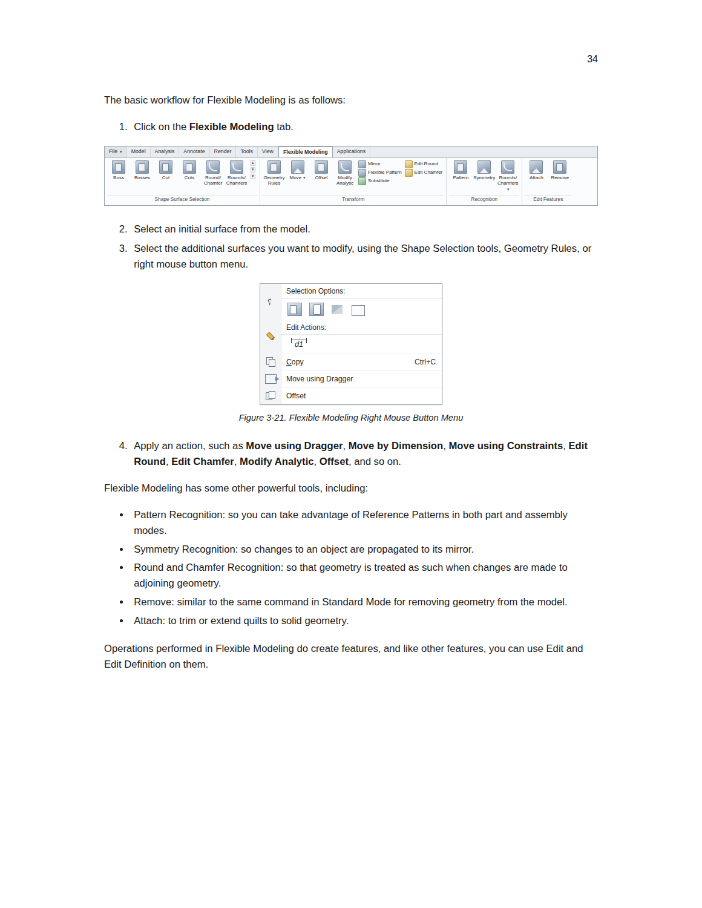34
The basic workflow for Flexible Modeling is as follows:
Click on the Flexible Modeling tab.
File ▾
Model
Analysis
Annotate
Render
Tools
View
Flexible Modeling
Applications
Boss
Bosses
Cut
Cuts
Round/
Chamfer
Rounds/
Chamfers
▴▾▾
Shape Surface Selection
Geometry
Rules
Move ▾
Offset
Modify
Analytic
Mirror
Flexible Pattern
Substitute
Edit Round
Edit Chamfer
Transform
Pattern
Symmetry
Rounds/
Chamfers ▾
Recognition
Attach
Remove
Edit Features
Select an initial surface from the model.
Select the additional surfaces you want to modify, using the Shape Selection tools, Geometry Rules, or right mouse button menu.
Selection Options:
Edit Actions:
d1
Copy Ctrl+C
Move using Dragger
Offset
Figure 3-21. Flexible Modeling Right Mouse Button Menu
Apply an action, such as Move using Dragger, Move by Dimension, Move using Constraints, Edit Round, Edit Chamfer, Modify Analytic, Offset, and so on.
Flexible Modeling has some other powerful tools, including:
Pattern Recognition: so you can take advantage of Reference Patterns in both part and assembly modes.
Symmetry Recognition: so changes to an object are propagated to its mirror.
Round and Chamfer Recognition: so that geometry is treated as such when changes are made to adjoining geometry.
Remove: similar to the same command in Standard Mode for removing geometry from the model.
Attach: to trim or extend quilts to solid geometry.
Operations performed in Flexible Modeling do create features, and like other features, you can use Edit and Edit Definition on them.